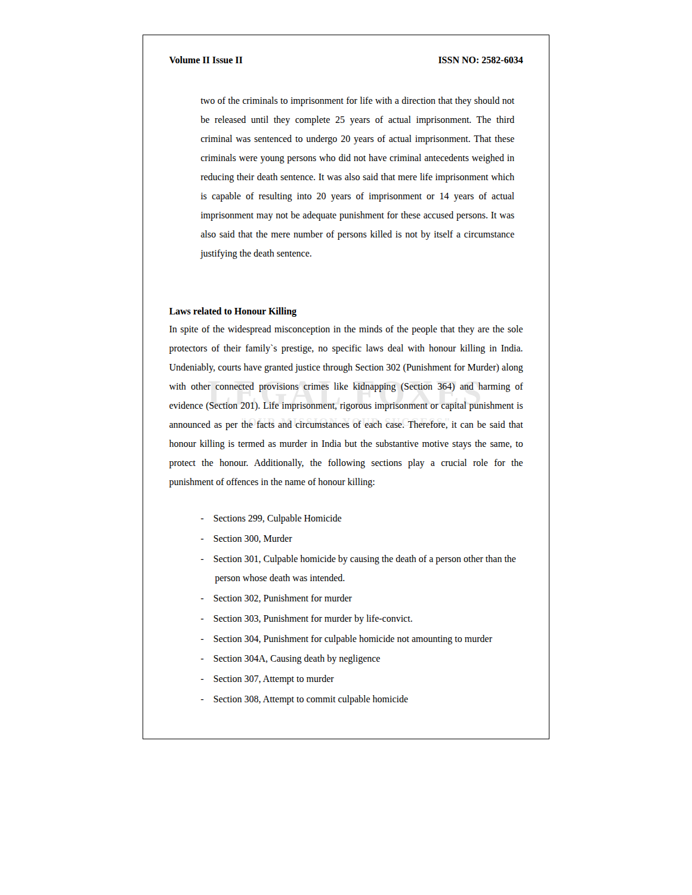LEGAL FOXES "OUR MISSION YOUR SUCCESS"
Volume II Issue II ISSN NO: 2582-6034
two of the criminals to imprisonment for life with a direction that they should not be released until they complete 25 years of actual imprisonment. The third criminal was sentenced to undergo 20 years of actual imprisonment. That these criminals were young persons who did not have criminal antecedents weighed in reducing their death sentence. It was also said that mere life imprisonment which is capable of resulting into 20 years of imprisonment or 14 years of actual imprisonment may not be adequate punishment for these accused persons. It was also said that the mere number of persons killed is not by itself a circumstance justifying the death sentence.
Laws related to Honour Killing
In spite of the widespread misconception in the minds of the people that they are the sole protectors of their family`s prestige, no specific laws deal with honour killing in India. Undeniably, courts have granted justice through Section 302 (Punishment for Murder) along with other connected provisions crimes like kidnapping (Section 364) and harming of evidence (Section 201). Life imprisonment, rigorous imprisonment or capital punishment is announced as per the facts and circumstances of each case. Therefore, it can be said that honour killing is termed as murder in India but the substantive motive stays the same, to protect the honour. Additionally, the following sections play a crucial role for the punishment of offences in the name of honour killing:
Sections 299, Culpable Homicide
Section 300, Murder
Section 301, Culpable homicide by causing the death of a person other than the person whose death was intended.
Section 302, Punishment for murder
Section 303, Punishment for murder by life-convict.
Section 304, Punishment for culpable homicide not amounting to murder
Section 304A, Causing death by negligence
Section 307, Attempt to murder
Section 308, Attempt to commit culpable homicide